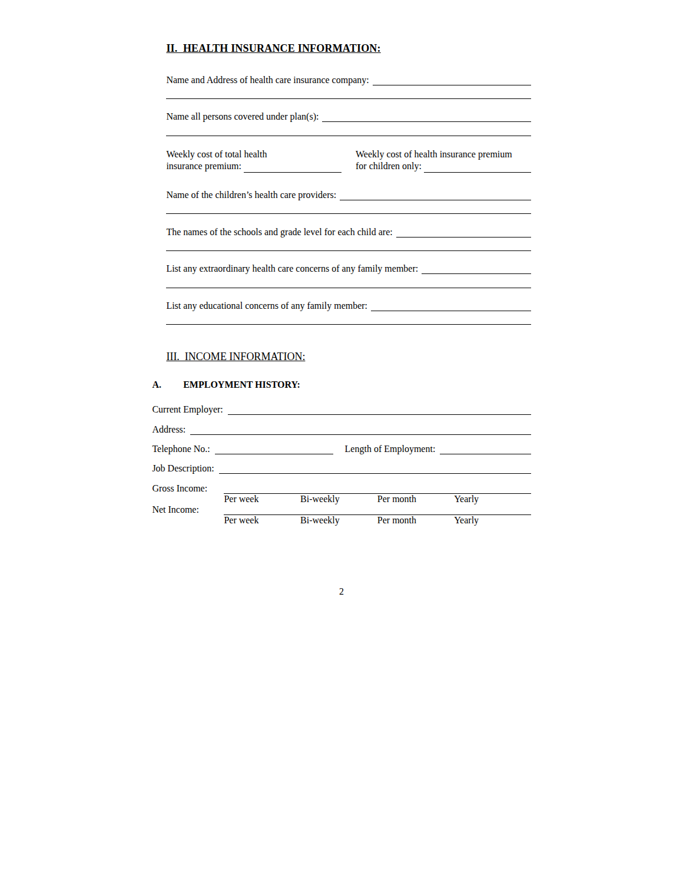II. HEALTH INSURANCE INFORMATION:
Name and Address of health care insurance company:
Name all persons covered under plan(s):
Weekly cost of total health
insurance premium:
Weekly cost of health insurance premium
for children only:
insurance premium:
for children only:
Name of the children’s health care providers:
The names of the schools and grade level for each child are:
List any extraordinary health care concerns of any family member:
List any educational concerns of any family member:
III. INCOME INFORMATION:
A. EMPLOYMENT HISTORY:
Current Employer:
Address:
Telephone No.: Length of Employment:
Job Description:
| Gross Income: | | | | |
| | Per week | Bi-weekly | Per month | Yearly |
| Net Income: | | | | |
| | Per week | Bi-weekly | Per month | Yearly |
2